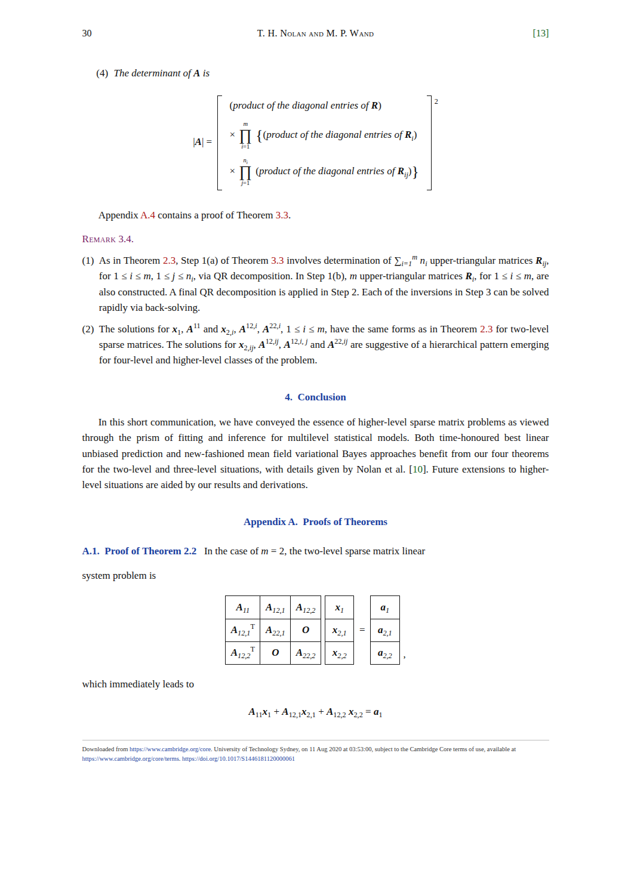30
T. H. Nolan and M. P. Wand
[13]
(4)
The determinant of A is
|A| =
(product of the diagonal entries of R)
× m ∏ i=1 {(product of the diagonal entries of Ri)
× ni ∏ j=1 (product of the diagonal entries of Rij)}
2
Appendix A.4 contains a proof of Theorem 3.3.
Remark 3.4.
(1) As in Theorem 2.3, Step 1(a) of Theorem 3.3 involves determination of ∑i=1m ni upper-triangular matrices Rij, for 1 ≤ i ≤ m, 1 ≤ j ≤ ni, via QR decomposition. In Step 1(b), m upper-triangular matrices Ri, for 1 ≤ i ≤ m, are also constructed. A final QR decomposition is applied in Step 2. Each of the inversions in Step 3 can be solved rapidly via back-solving.
(2) The solutions for x1, A11 and x2,i, A12,i, A22,i, 1 ≤ i ≤ m, have the same forms as in Theorem 2.3 for two-level sparse matrices. The solutions for x2,ij, A12,ij, A12,i, j and A22,ij are suggestive of a hierarchical pattern emerging for four-level and higher-level classes of the problem.
4. Conclusion
In this short communication, we have conveyed the essence of higher-level sparse matrix problems as viewed through the prism of fitting and inference for multilevel statistical models. Both time-honoured best linear unbiased prediction and new-fashioned mean field variational Bayes approaches benefit from our four theorems for the two-level and three-level situations, with details given by Nolan et al. [10]. Future extensions to higher-level situations are aided by our results and derivations.
Appendix A. Proofs of Theorems
A.1. Proof of Theorem 2.2 In the case of m = 2, the two-level sparse matrix linear
system problem is
| A 11 | A 12,1 | A 12,2 |
| A 12,1 T | A 22,1 | O |
| A 12,2 T | O | A 22,2 |
| x 1 |
| x 2,1 |
| x 2,2 |
=
| a 1 |
| a 2,1 |
| a 2,2 |
,
which immediately leads to
A11x1 + A12,1x2,1 + A12,2 x2,2 = a1
Downloaded from https://www.cambridge.org/core. University of Technology Sydney, on 11 Aug 2020 at 03:53:00, subject to the Cambridge Core terms of use, available at https://www.cambridge.org/core/terms. https://doi.org/10.1017/S1446181120000061